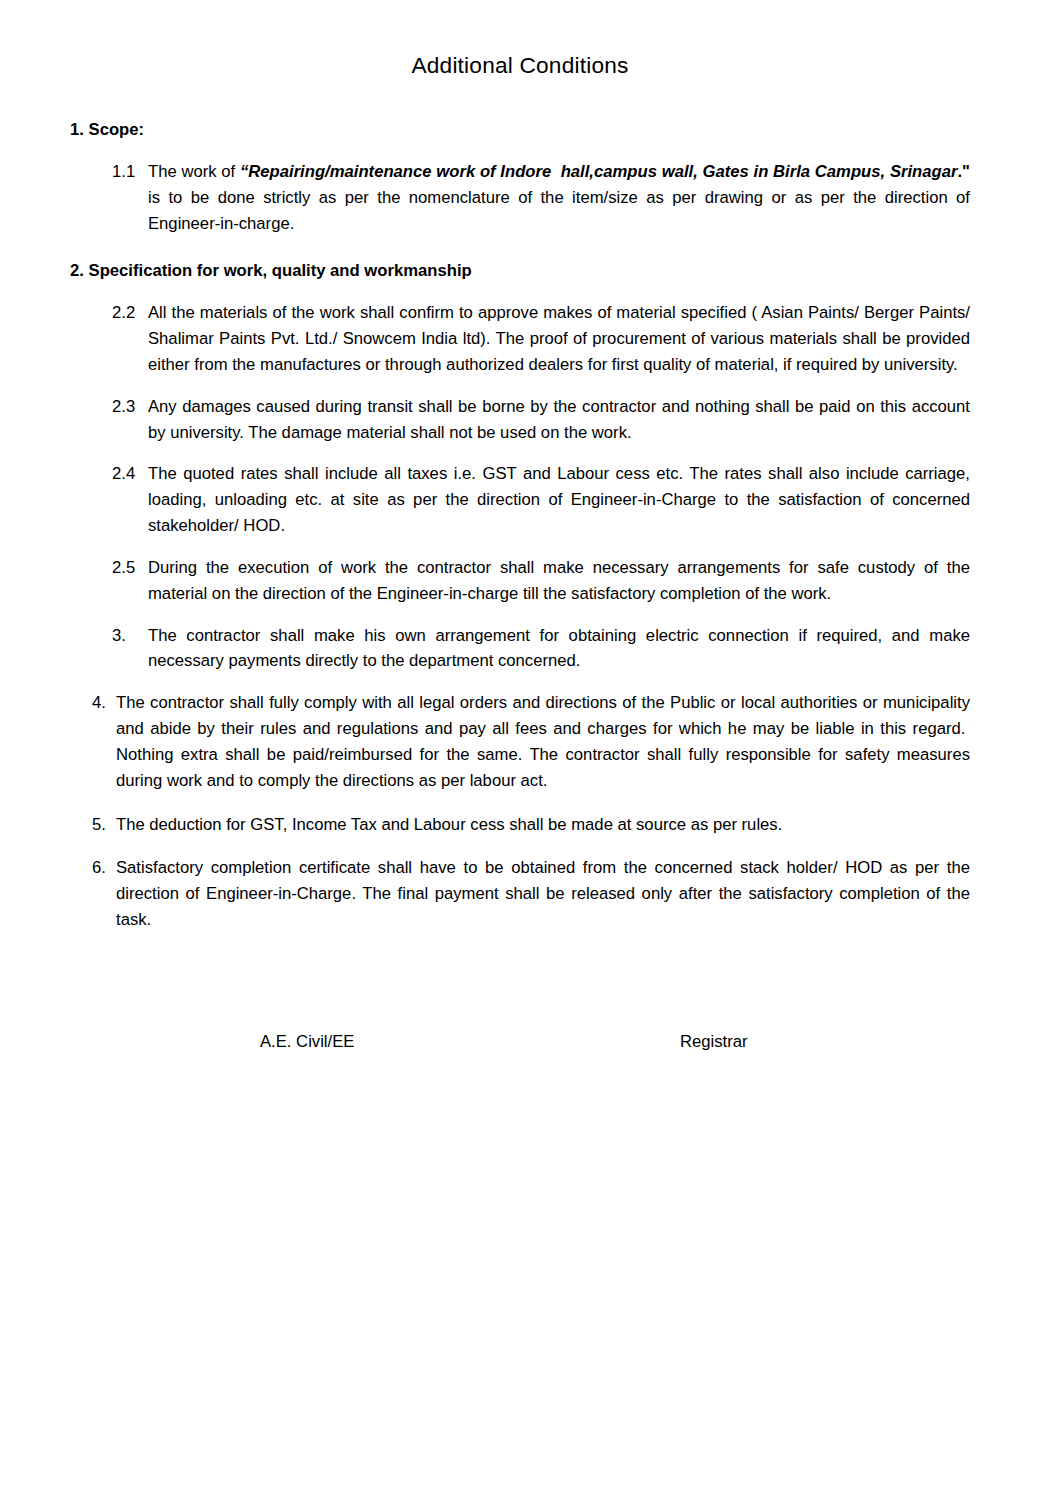Additional Conditions
1. Scope:
1.1
The work of “Repairing/maintenance work of Indore hall,campus wall, Gates in Birla Campus, Srinagar." is to be done strictly as per the nomenclature of the item/size as per drawing or as per the direction of Engineer-in-charge.
2. Specification for work, quality and workmanship
2.2
All the materials of the work shall confirm to approve makes of material specified ( Asian Paints/ Berger Paints/ Shalimar Paints Pvt. Ltd./ Snowcem India ltd). The proof of procurement of various materials shall be provided either from the manufactures or through authorized dealers for first quality of material, if required by university.
2.3
Any damages caused during transit shall be borne by the contractor and nothing shall be paid on this account by university. The damage material shall not be used on the work.
2.4
The quoted rates shall include all taxes i.e. GST and Labour cess etc. The rates shall also include carriage, loading, unloading etc. at site as per the direction of Engineer-in-Charge to the satisfaction of concerned stakeholder/ HOD.
2.5
During the execution of work the contractor shall make necessary arrangements for safe custody of the material on the direction of the Engineer-in-charge till the satisfactory completion of the work.
3.
The contractor shall make his own arrangement for obtaining electric connection if required, and make necessary payments directly to the department concerned.
4.
The contractor shall fully comply with all legal orders and directions of the Public or local authorities or municipality and abide by their rules and regulations and pay all fees and charges for which he may be liable in this regard. Nothing extra shall be paid/reimbursed for the same. The contractor shall fully responsible for safety measures during work and to comply the directions as per labour act.
5.
The deduction for GST, Income Tax and Labour cess shall be made at source as per rules.
6.
Satisfactory completion certificate shall have to be obtained from the concerned stack holder/ HOD as per the direction of Engineer-in-Charge. The final payment shall be released only after the satisfactory completion of the task.
A.E. Civil/EE
Registrar